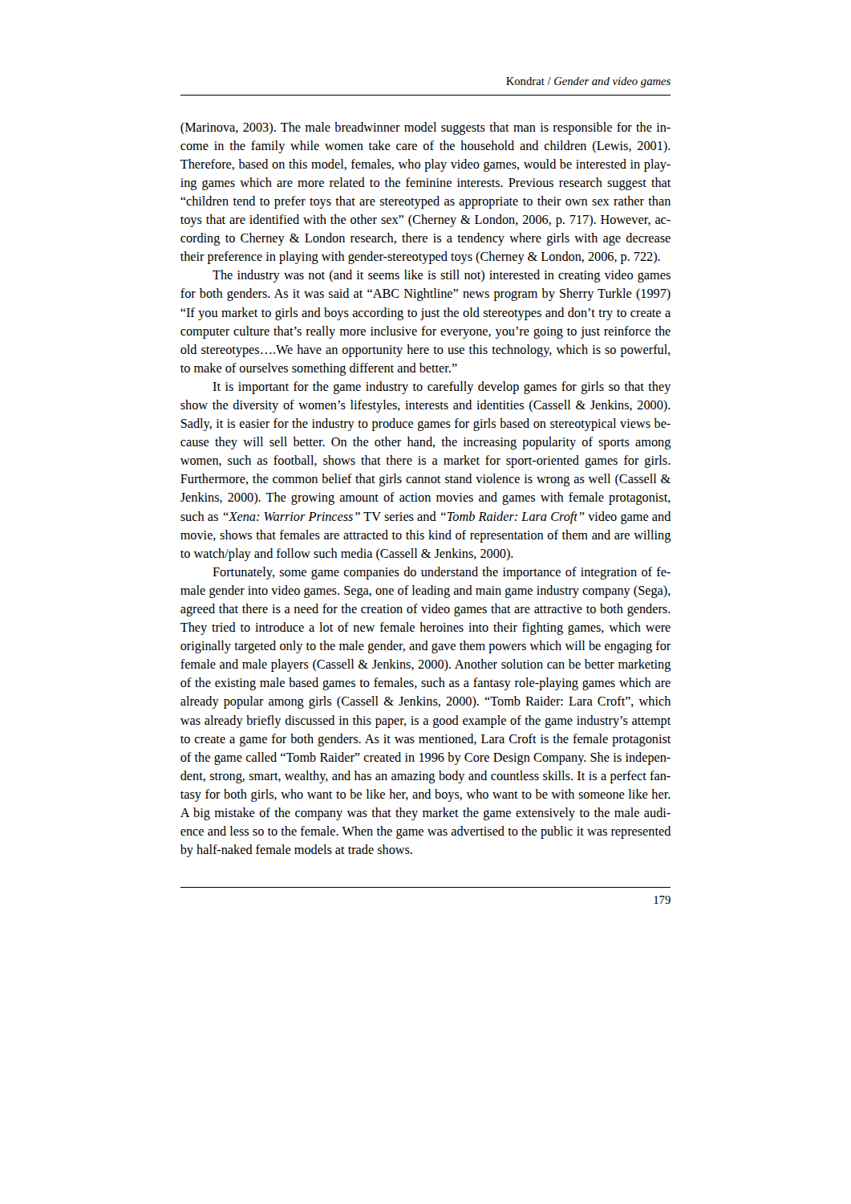Kondrat / Gender and video games
(Marinova, 2003). The male breadwinner model suggests that man is responsible for the income in the family while women take care of the household and children (Lewis, 2001). Therefore, based on this model, females, who play video games, would be interested in playing games which are more related to the feminine interests. Previous research suggest that “children tend to prefer toys that are stereotyped as appropriate to their own sex rather than toys that are identified with the other sex” (Cherney & London, 2006, p. 717). However, according to Cherney & London research, there is a tendency where girls with age decrease their preference in playing with gender-stereotyped toys (Cherney & London, 2006, p. 722).
The industry was not (and it seems like is still not) interested in creating video games for both genders. As it was said at “ABC Nightline” news program by Sherry Turkle (1997) “If you market to girls and boys according to just the old stereotypes and don’t try to create a computer culture that’s really more inclusive for everyone, you’re going to just reinforce the old stereotypes….We have an opportunity here to use this technology, which is so powerful, to make of ourselves something different and better.”
It is important for the game industry to carefully develop games for girls so that they show the diversity of women’s lifestyles, interests and identities (Cassell & Jenkins, 2000). Sadly, it is easier for the industry to produce games for girls based on stereotypical views because they will sell better. On the other hand, the increasing popularity of sports among women, such as football, shows that there is a market for sport-oriented games for girls. Furthermore, the common belief that girls cannot stand violence is wrong as well (Cassell & Jenkins, 2000). The growing amount of action movies and games with female protagonist, such as “Xena: Warrior Princess” TV series and “Tomb Raider: Lara Croft” video game and movie, shows that females are attracted to this kind of representation of them and are willing to watch/play and follow such media (Cassell & Jenkins, 2000).
Fortunately, some game companies do understand the importance of integration of female gender into video games. Sega, one of leading and main game industry company (Sega), agreed that there is a need for the creation of video games that are attractive to both genders. They tried to introduce a lot of new female heroines into their fighting games, which were originally targeted only to the male gender, and gave them powers which will be engaging for female and male players (Cassell & Jenkins, 2000). Another solution can be better marketing of the existing male based games to females, such as a fantasy role-playing games which are already popular among girls (Cassell & Jenkins, 2000). “Tomb Raider: Lara Croft”, which was already briefly discussed in this paper, is a good example of the game industry’s attempt to create a game for both genders. As it was mentioned, Lara Croft is the female protagonist of the game called “Tomb Raider” created in 1996 by Core Design Company. She is independent, strong, smart, wealthy, and has an amazing body and countless skills. It is a perfect fantasy for both girls, who want to be like her, and boys, who want to be with someone like her. A big mistake of the company was that they market the game extensively to the male audience and less so to the female. When the game was advertised to the public it was represented by half-naked female models at trade shows.
179